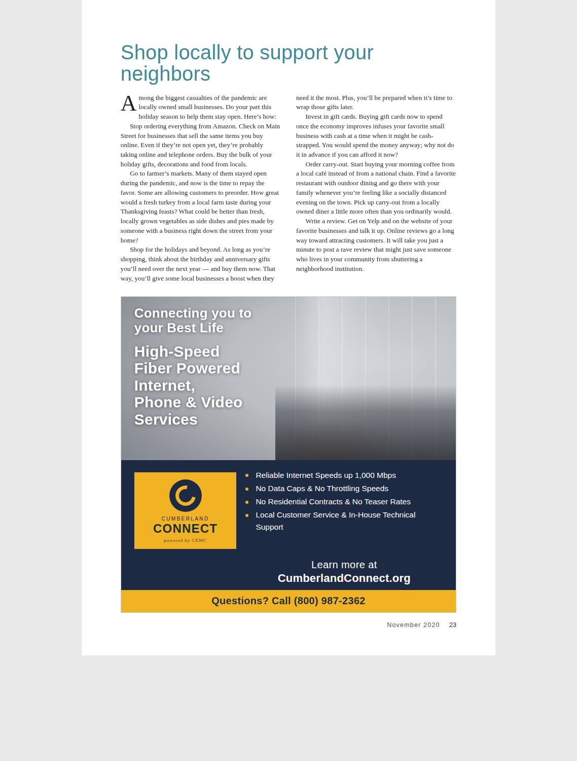Shop locally to support your neighbors
Among the biggest casualties of the pandemic are locally owned small businesses. Do your part this holiday season to help them stay open. Here’s how:
Stop ordering everything from Amazon. Check on Main Street for businesses that sell the same items you buy online. Even if they’re not open yet, they’re probably taking online and telephone orders. Buy the bulk of your holiday gifts, decorations and food from locals.
Go to farmer’s markets. Many of them stayed open during the pandemic, and now is the time to repay the favor. Some are allowing customers to preorder. How great would a fresh turkey from a local farm taste during your Thanksgiving feasts? What could be better than fresh, locally grown vegetables as side dishes and pies made by someone with a business right down the street from your home?
Shop for the holidays and beyond. As long as you’re shopping, think about the birthday and anniversary gifts you’ll need over the next year — and buy them now. That way, you’ll give some local businesses a boost when they need it the most. Plus, you’ll be prepared when it’s time to wrap those gifts later.
Invest in gift cards. Buying gift cards now to spend once the economy improves infuses your favorite small business with cash at a time when it might be cash-strapped. You would spend the money anyway; why not do it in advance if you can afford it now?
Order carry-out. Start buying your morning coffee from a local café instead of from a national chain. Find a favorite restaurant with outdoor dining and go there with your family whenever you’re feeling like a socially distanced evening on the town. Pick up carry-out from a locally owned diner a little more often than you ordinarily would.
Write a review. Get on Yelp and on the website of your favorite businesses and talk it up. Online reviews go a long way toward attracting customers. It will take you just a minute to post a rave review that might just save someone who lives in your community from shuttering a neighborhood institution.
Connecting you to
your Best Life
High-Speed
Fiber Powered
Internet,
Phone & Video
Services
Cumberland
CONNECT
powered by CEMC
Reliable Internet Speeds up 1,000 Mbps
No Data Caps & No Throttling Speeds
No Residential Contracts & No Teaser Rates
Local Customer Service & In-House Technical Support
Learn more at
CumberlandConnect.org
Questions? Call (800) 987-2362
November 2020 23